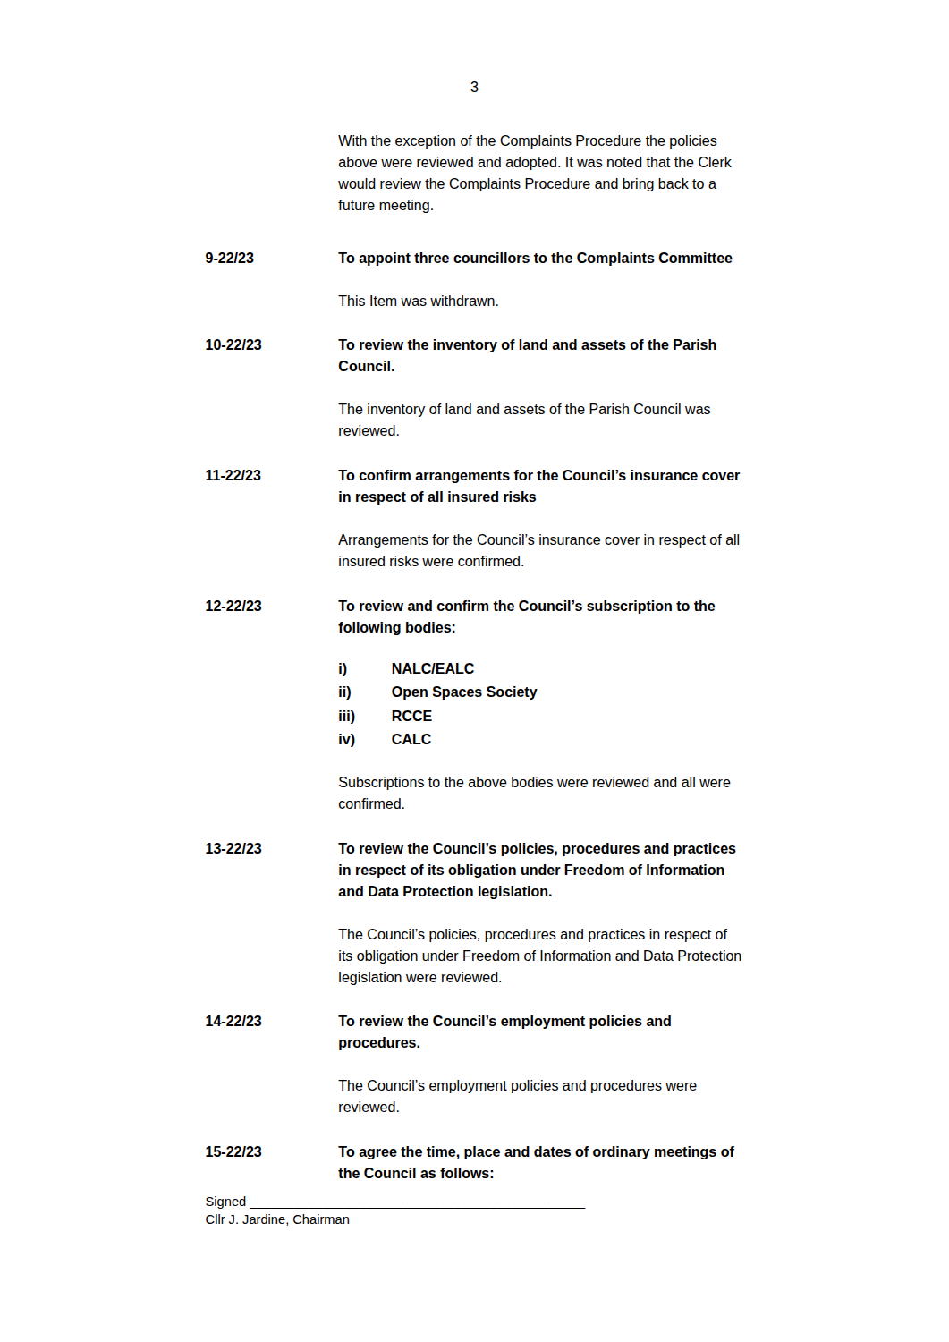3
With the exception of the Complaints Procedure the policies above were reviewed and adopted. It was noted that the Clerk would review the Complaints Procedure and bring back to a future meeting.
9-22/23
To appoint three councillors to the Complaints Committee
This Item was withdrawn.
10-22/23
To review the inventory of land and assets of the Parish Council.
The inventory of land and assets of the Parish Council was reviewed.
11-22/23
To confirm arrangements for the Council’s insurance cover in respect of all insured risks
Arrangements for the Council’s insurance cover in respect of all insured risks were confirmed.
12-22/23
To review and confirm the Council’s subscription to the following bodies:
i) NALC/EALC
ii) Open Spaces Society
iii) RCCE
iv) CALC
Subscriptions to the above bodies were reviewed and all were confirmed.
13-22/23
To review the Council’s policies, procedures and practices in respect of its obligation under Freedom of Information and Data Protection legislation.
The Council’s policies, procedures and practices in respect of its obligation under Freedom of Information and Data Protection legislation were reviewed.
14-22/23
To review the Council’s employment policies and procedures.
The Council’s employment policies and procedures were reviewed.
15-22/23
To agree the time, place and dates of ordinary meetings of the Council as follows:
Signed ______________________________________________
Cllr J. Jardine, Chairman